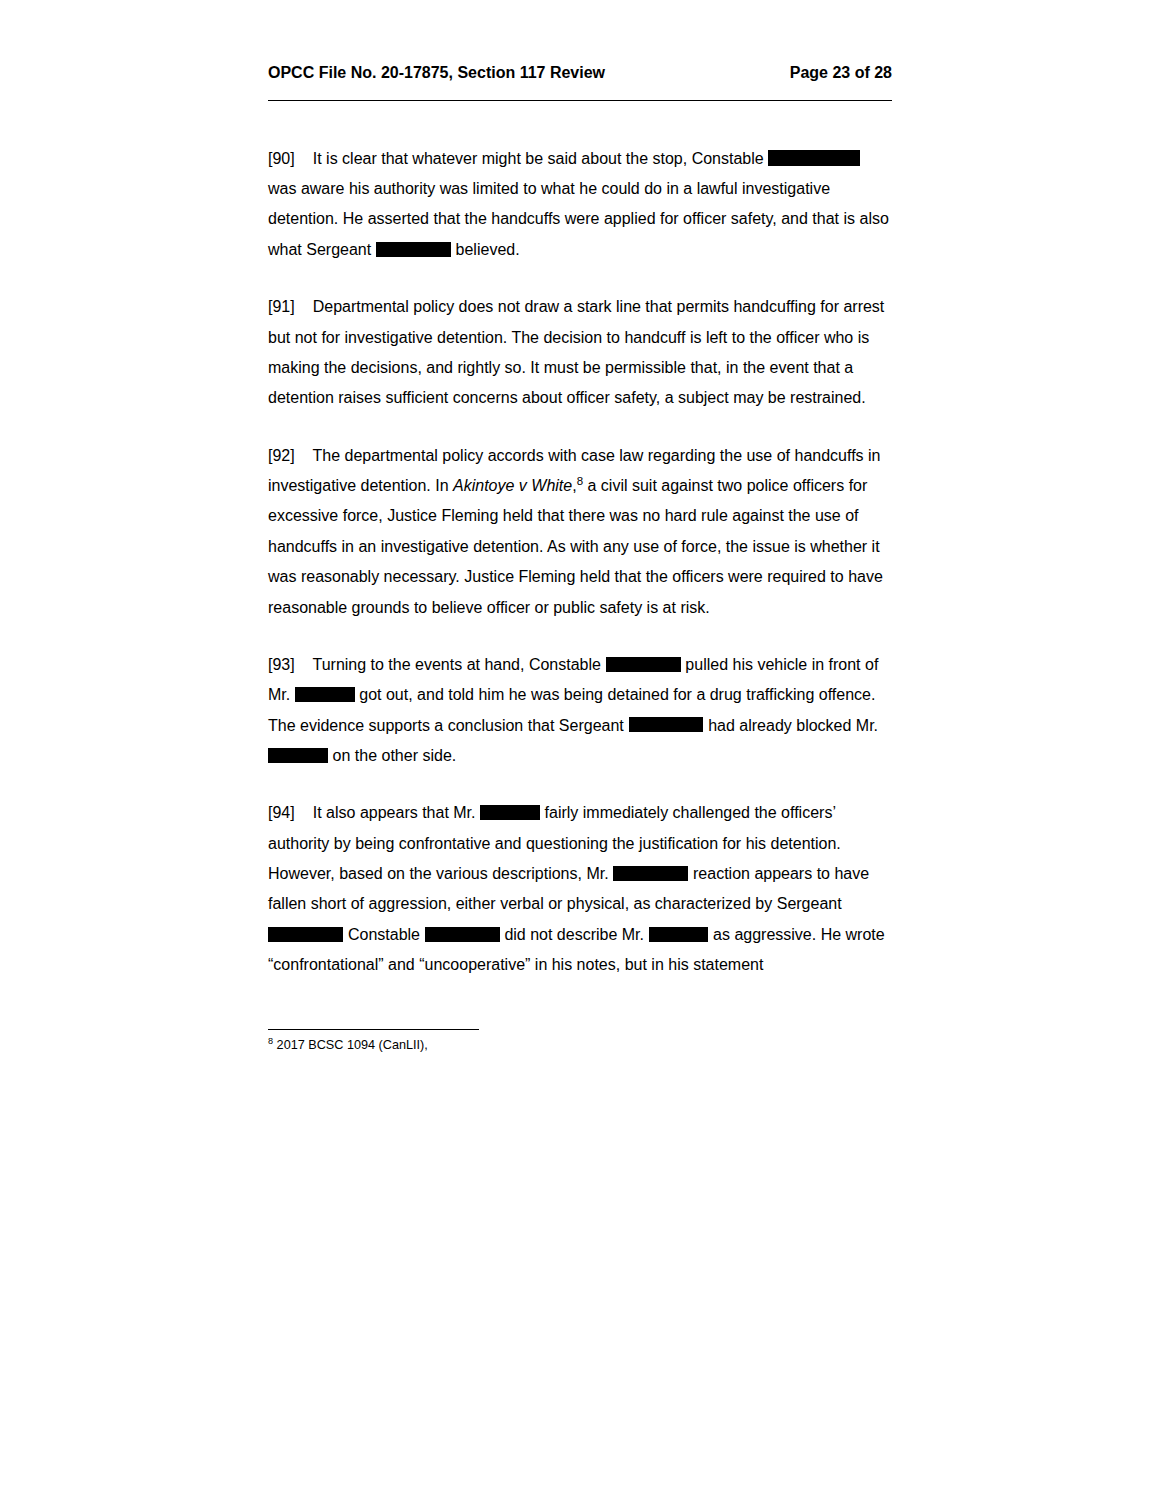OPCC File No. 20-17875, Section 117 Review
Page 23 of 28
[90] It is clear that whatever might be said about the stop, Constable was aware his authority was limited to what he could do in a lawful investigative detention. He asserted that the handcuffs were applied for officer safety, and that is also what Sergeant believed.
[91] Departmental policy does not draw a stark line that permits handcuffing for arrest but not for investigative detention. The decision to handcuff is left to the officer who is making the decisions, and rightly so. It must be permissible that, in the event that a detention raises sufficient concerns about officer safety, a subject may be restrained.
[92] The departmental policy accords with case law regarding the use of handcuffs in investigative detention. In Akintoye v White,8 a civil suit against two police officers for excessive force, Justice Fleming held that there was no hard rule against the use of handcuffs in an investigative detention. As with any use of force, the issue is whether it was reasonably necessary. Justice Fleming held that the officers were required to have reasonable grounds to believe officer or public safety is at risk.
[93] Turning to the events at hand, Constable pulled his vehicle in front of Mr. got out, and told him he was being detained for a drug trafficking offence. The evidence supports a conclusion that Sergeant had already blocked Mr. on the other side.
[94] It also appears that Mr. fairly immediately challenged the officers’ authority by being confrontative and questioning the justification for his detention. However, based on the various descriptions, Mr. reaction appears to have fallen short of aggression, either verbal or physical, as characterized by Sergeant Constable did not describe Mr. as aggressive. He wrote “confrontational” and “uncooperative” in his notes, but in his statement
8 2017 BCSC 1094 (CanLII),